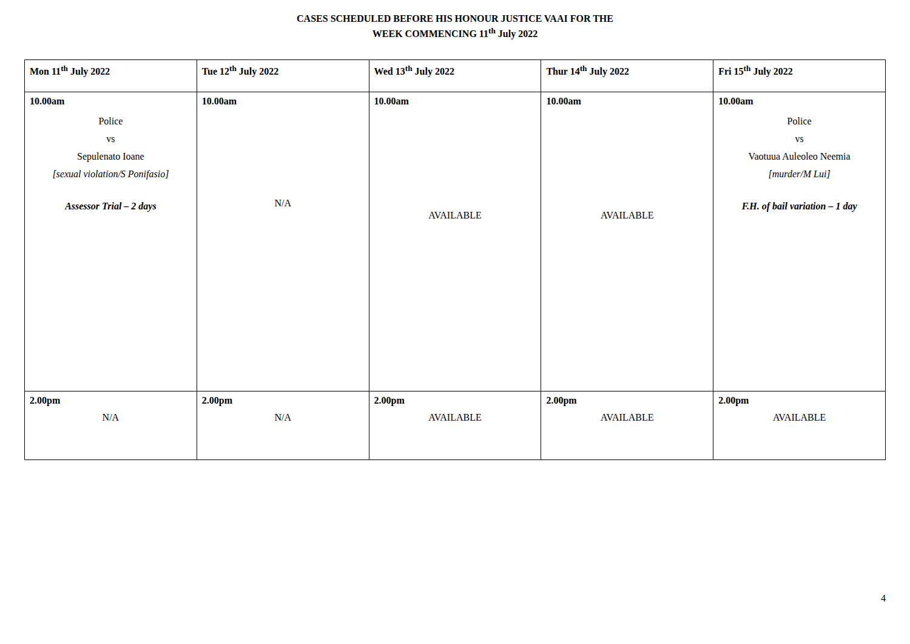CASES SCHEDULED BEFORE HIS HONOUR JUSTICE VAAI FOR THE
WEEK COMMENCING 11th July 2022
| Mon 11 th July 2022 | Tue 12 th July 2022 | Wed 13 th July 2022 | Thur 14 th July 2022 | Fri 15 th July 2022 |
| --- | --- | --- | --- | --- |
| 10.00am Police vs Sepulenato Ioane [sexual violation/S Ponifasio] Assessor Trial – 2 days | 10.00am N/A | 10.00am AVAILABLE | 10.00am AVAILABLE | 10.00am Police vs Vaotuua Auleoleo Neemia [murder/M Lui] F.H. of bail variation – 1 day |
| 2.00pm N/A | 2.00pm N/A | 2.00pm AVAILABLE | 2.00pm AVAILABLE | 2.00pm AVAILABLE |
4